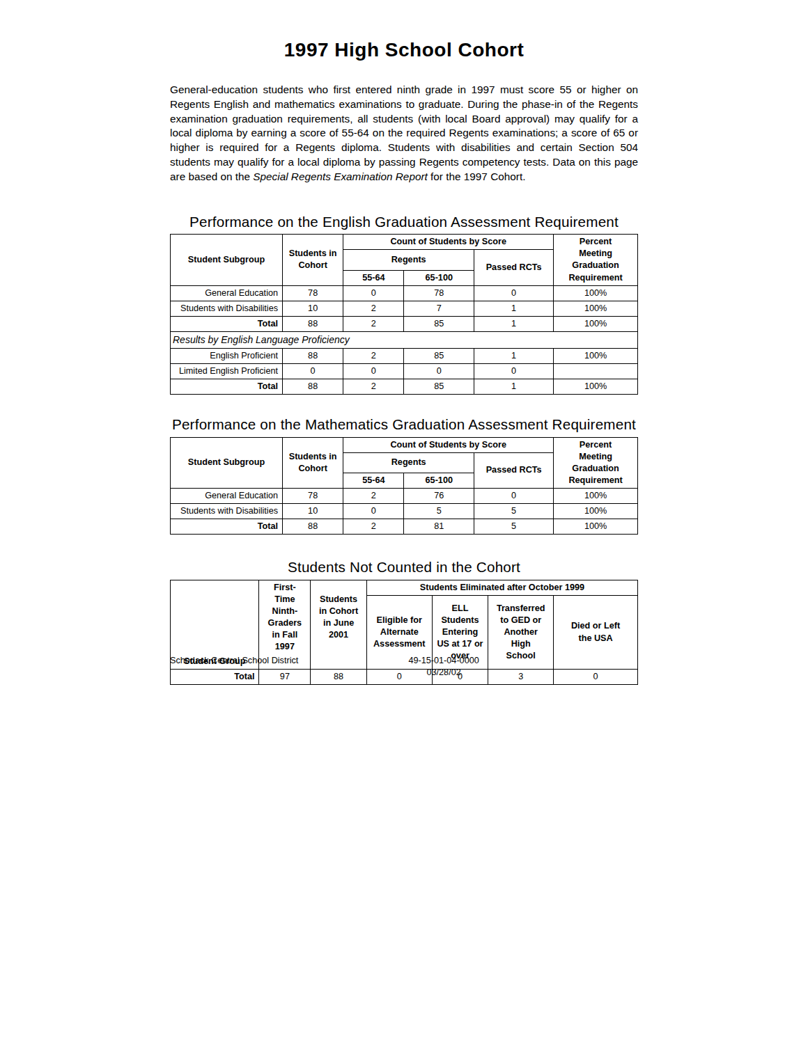1997 High School Cohort
General-education students who first entered ninth grade in 1997 must score 55 or higher on Regents English and mathematics examinations to graduate. During the phase-in of the Regents examination graduation requirements, all students (with local Board approval) may qualify for a local diploma by earning a score of 55-64 on the required Regents examinations; a score of 65 or higher is required for a Regents diploma. Students with disabilities and certain Section 504 students may qualify for a local diploma by passing Regents competency tests. Data on this page are based on the Special Regents Examination Report for the 1997 Cohort.
Performance on the English Graduation Assessment Requirement
| Student Subgroup | Students in Cohort | Count of Students by Score | Percent Meeting Graduation Requirement |
| --- | --- | --- | --- |
| Regents | Passed RCTs |
| 55-64 | 65-100 |
| General Education | 78 | 0 | 78 | 0 | 100% |
| Students with Disabilities | 10 | 2 | 7 | 1 | 100% |
| Total | 88 | 2 | 85 | 1 | 100% |
| Results by English Language Proficiency |
| English Proficient | 88 | 2 | 85 | 1 | 100% |
| Limited English Proficient | 0 | 0 | 0 | 0 | |
| Total | 88 | 2 | 85 | 1 | 100% |
Performance on the Mathematics Graduation Assessment Requirement
| Student Subgroup | Students in Cohort | Count of Students by Score | Percent Meeting Graduation Requirement |
| --- | --- | --- | --- |
| Regents | Passed RCTs |
| 55-64 | 65-100 |
| General Education | 78 | 2 | 76 | 0 | 100% |
| Students with Disabilities | 10 | 0 | 5 | 5 | 100% |
| Total | 88 | 2 | 81 | 5 | 100% |
Students Not Counted in the Cohort
| | First- Time Ninth- Graders in Fall 1997 | Students in Cohort in June 2001 | Students Eliminated after October 1999 |
| --- | --- | --- | --- |
| Eligible for Alternate Assessment | ELL Students Entering US at 17 or over | Transferred to GED or Another High School | Died or Left the USA |
| Student Group | | |
| Total | 97 | 88 | 0 | 0 | 3 | 0 |
| Schodack Central School District | 49-15-01-04-0000 | |
| | 03/28/02 | |